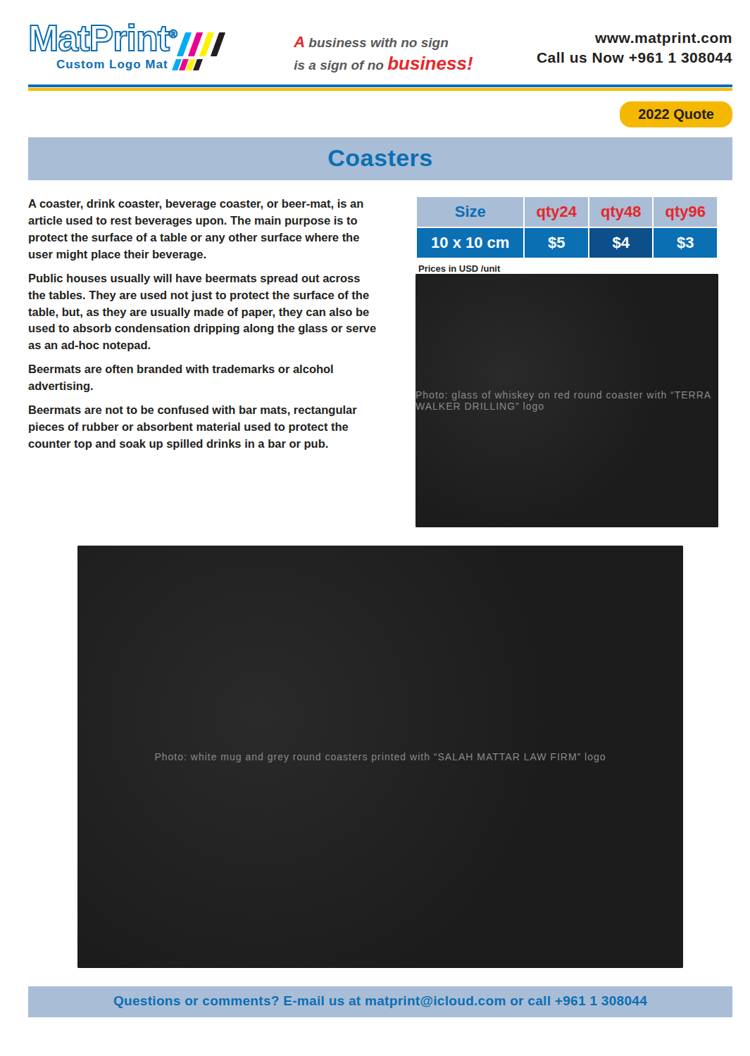MatPrint®
Custom Logo Mat
A business with no sign
is a sign of no business!
www.matprint.com
Call us Now +961 1 308044
2022 Quote
Coasters
A coaster, drink coaster, beverage coaster, or beer-mat, is an article used to rest beverages upon. The main purpose is to protect the surface of a table or any other surface where the user might place their beverage.
Public houses usually will have beermats spread out across the tables. They are used not just to protect the surface of the table, but, as they are usually made of paper, they can also be used to absorb condensation dripping along the glass or serve as an ad-hoc notepad.
Beermats are often branded with trademarks or alcohol advertising.
Beermats are not to be confused with bar mats, rectangular pieces of rubber or absorbent material used to protect the counter top and soak up spilled drinks in a bar or pub.
| Size | qty24 | qty48 | qty96 |
| --- | --- | --- | --- |
| 10 x 10 cm | $5 | $4 | $3 |
Prices in USD /unit
Photo: glass of whiskey on red round coaster with “TERRA WALKER DRILLING” logo
Photo: white mug and grey round coasters printed with “SALAH MATTAR LAW FIRM” logo
Questions or comments? E-mail us at matprint@icloud.com or call +961 1 308044